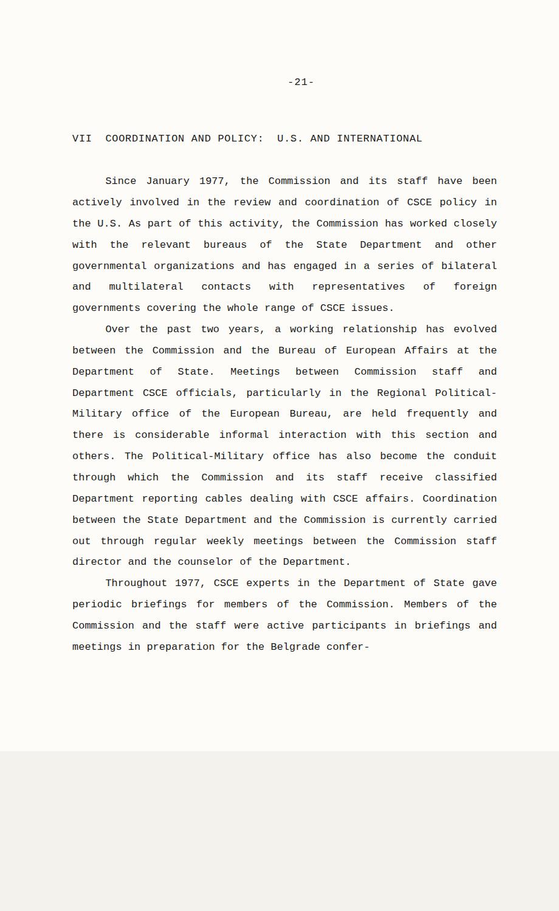-21-
VII COORDINATION AND POLICY: U.S. AND INTERNATIONAL
Since January 1977, the Commission and its staff have been actively involved in the review and coordination of CSCE policy in the U.S. As part of this activity, the Commission has worked closely with the relevant bureaus of the State Department and other governmental organizations and has engaged in a series of bilateral and multilateral contacts with representatives of foreign governments covering the whole range of CSCE issues.
Over the past two years, a working relationship has evolved between the Commission and the Bureau of European Affairs at the Department of State. Meetings between Commission staff and Department CSCE officials, particularly in the Regional Political-Military office of the European Bureau, are held frequently and there is considerable informal interaction with this section and others. The Political-Military office has also become the conduit through which the Commission and its staff receive classified Department reporting cables dealing with CSCE affairs. Coordination between the State Department and the Commission is currently carried out through regular weekly meetings between the Commission staff director and the counselor of the Department.
Throughout 1977, CSCE experts in the Department of State gave periodic briefings for members of the Commission. Members of the Commission and the staff were active participants in briefings and meetings in preparation for the Belgrade confer-